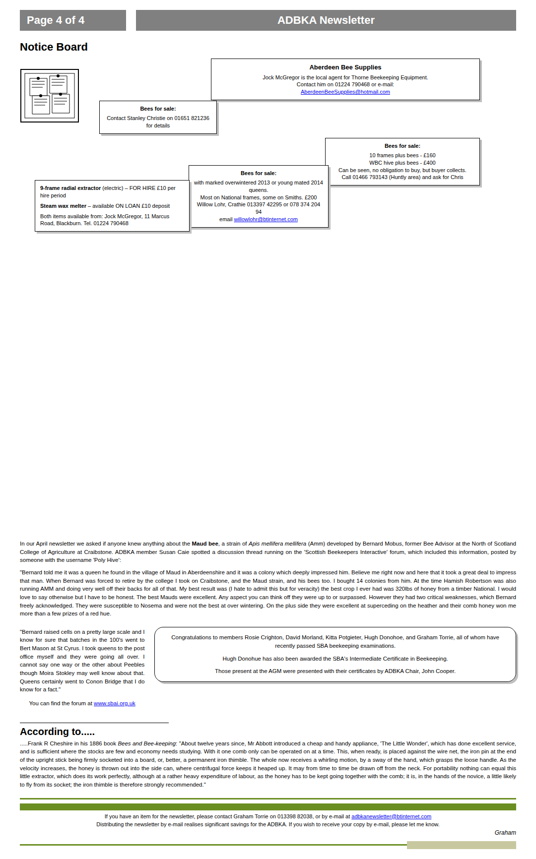Page 4 of 4
ADBKA Newsletter
Notice Board
Aberdeen Bee Supplies
Jock McGregor is the local agent for Thorne Beekeeping Equipment.
Contact him on 01224 790468 or e-mail:
AberdeenBeeSupplies@hotmail.com
Bees for sale:
Contact Stanley Christie on 01651 821236 for details
Bees for sale:
10 frames plus bees - £160
WBC hive plus bees - £400
Can be seen, no obligation to buy, but buyer collects.
Call 01466 793143 (Huntly area) and ask for Chris
Bees for sale:
with marked overwintered 2013 or young mated 2014 queens.
Most on National frames, some on Smiths. £200
Willow Lohr, Crathie 013397 42295 or 078 374 204 94
email willowlohr@btinternet.com
9-frame radial extractor (electric) – FOR HIRE £10 per hire period
Steam wax melter – available ON LOAN £10 deposit
Both items available from: Jock McGregor, 11 Marcus Road, Blackburn. Tel. 01224 790468
In our April newsletter we asked if anyone knew anything about the Maud bee, a strain of Apis mellifera mellifera (Amm) developed by Bernard Mobus, former Bee Advisor at the North of Scotland College of Agriculture at Craibstone. ADBKA member Susan Caie spotted a discussion thread running on the 'Scottish Beekeepers Interactive' forum, which included this information, posted by someone with the username 'Poly Hive':
"Bernard told me it was a queen he found in the village of Maud in Aberdeenshire and it was a colony which deeply impressed him. Believe me right now and here that it took a great deal to impress that man. When Bernard was forced to retire by the college I took on Craibstone, and the Maud strain, and his bees too. I bought 14 colonies from him. At the time Hamish Robertson was also running AMM and doing very well off their backs for all of that. My best result was (I hate to admit this but for veracity) the best crop I ever had was 320lbs of honey from a timber National. I would love to say otherwise but I have to be honest. The best Mauds were excellent. Any aspect you can think off they were up to or surpassed. However they had two critical weaknesses, which Bernard freely acknowledged. They were susceptible to Nosema and were not the best at over wintering. On the plus side they were excellent at superceding on the heather and their comb honey won me more than a few prizes of a red hue.
"Bernard raised cells on a pretty large scale and I know for sure that batches in the 100's went to Bert Mason at St Cyrus. I took queens to the post office myself and they were going all over. I cannot say one way or the other about Peebles though Moira Stokley may well know about that. Queens certainly went to Conon Bridge that I do know for a fact."
You can find the forum at www.sbai.org.uk
Congratulations to members Rosie Crighton, David Morland, Kitta Potgieter, Hugh Donohoe, and Graham Torrie, all of whom have recently passed SBA beekeeping examinations.
Hugh Donohue has also been awarded the SBA's Intermediate Certificate in Beekeeping.
Those present at the AGM were presented with their certificates by ADBKA Chair, John Cooper.
According to.....
.....Frank R Cheshire in his 1886 book Bees and Bee-keeping: "About twelve years since, Mr Abbott introduced a cheap and handy appliance, 'The Little Wonder', which has done excellent service, and is sufficient where the stocks are few and economy needs studying. With it one comb only can be operated on at a time. This, when ready, is placed against the wire net, the iron pin at the end of the upright stick being firmly socketed into a board, or, better, a permanent iron thimble. The whole now receives a whirling motion, by a sway of the hand, which grasps the loose handle. As the velocity increases, the honey is thrown out into the side can, where centrifugal force keeps it heaped up. It may from time to time be drawn off from the neck. For portability nothing can equal this little extractor, which does its work perfectly, although at a rather heavy expenditure of labour, as the honey has to be kept going together with the comb; it is, in the hands of the novice, a little likely to fly from its socket; the iron thimble is therefore strongly recommended."
If you have an item for the newsletter, please contact Graham Torrie on 013398 82038, or by e-mail at adbkanewsletter@btinternet.com
Distributing the newsletter by e-mail realises significant savings for the ADBKA. If you wish to receive your copy by e-mail, please let me know.
Graham